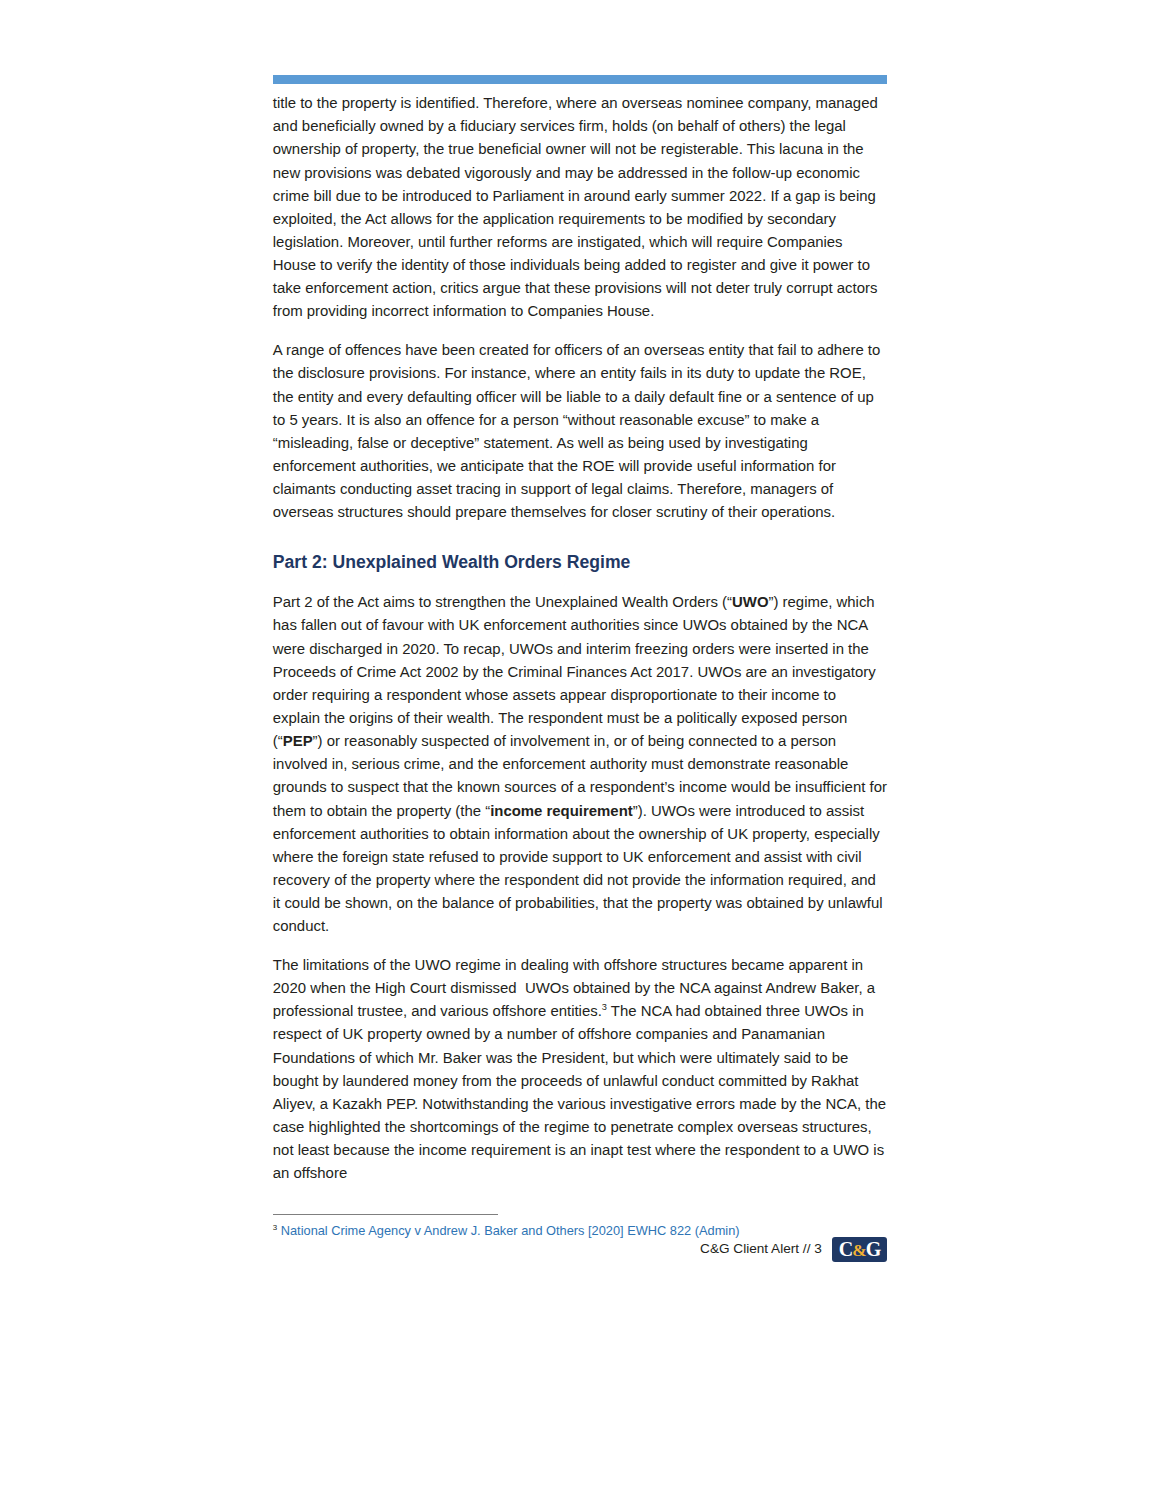title to the property is identified. Therefore, where an overseas nominee company, managed and beneficially owned by a fiduciary services firm, holds (on behalf of others) the legal ownership of property, the true beneficial owner will not be registerable. This lacuna in the new provisions was debated vigorously and may be addressed in the follow-up economic crime bill due to be introduced to Parliament in around early summer 2022. If a gap is being exploited, the Act allows for the application requirements to be modified by secondary legislation. Moreover, until further reforms are instigated, which will require Companies House to verify the identity of those individuals being added to register and give it power to take enforcement action, critics argue that these provisions will not deter truly corrupt actors from providing incorrect information to Companies House.
A range of offences have been created for officers of an overseas entity that fail to adhere to the disclosure provisions. For instance, where an entity fails in its duty to update the ROE, the entity and every defaulting officer will be liable to a daily default fine or a sentence of up to 5 years. It is also an offence for a person “without reasonable excuse” to make a “misleading, false or deceptive” statement. As well as being used by investigating enforcement authorities, we anticipate that the ROE will provide useful information for claimants conducting asset tracing in support of legal claims. Therefore, managers of overseas structures should prepare themselves for closer scrutiny of their operations.
Part 2: Unexplained Wealth Orders Regime
Part 2 of the Act aims to strengthen the Unexplained Wealth Orders (“UWO”) regime, which has fallen out of favour with UK enforcement authorities since UWOs obtained by the NCA were discharged in 2020. To recap, UWOs and interim freezing orders were inserted in the Proceeds of Crime Act 2002 by the Criminal Finances Act 2017. UWOs are an investigatory order requiring a respondent whose assets appear disproportionate to their income to explain the origins of their wealth. The respondent must be a politically exposed person (“PEP”) or reasonably suspected of involvement in, or of being connected to a person involved in, serious crime, and the enforcement authority must demonstrate reasonable grounds to suspect that the known sources of a respondent’s income would be insufficient for them to obtain the property (the “income requirement”). UWOs were introduced to assist enforcement authorities to obtain information about the ownership of UK property, especially where the foreign state refused to provide support to UK enforcement and assist with civil recovery of the property where the respondent did not provide the information required, and it could be shown, on the balance of probabilities, that the property was obtained by unlawful conduct.
The limitations of the UWO regime in dealing with offshore structures became apparent in 2020 when the High Court dismissed UWOs obtained by the NCA against Andrew Baker, a professional trustee, and various offshore entities.3 The NCA had obtained three UWOs in respect of UK property owned by a number of offshore companies and Panamanian Foundations of which Mr. Baker was the President, but which were ultimately said to be bought by laundered money from the proceeds of unlawful conduct committed by Rakhat Aliyev, a Kazakh PEP. Notwithstanding the various investigative errors made by the NCA, the case highlighted the shortcomings of the regime to penetrate complex overseas structures, not least because the income requirement is an inapt test where the respondent to a UWO is an offshore
3 National Crime Agency v Andrew J. Baker and Others [2020] EWHC 822 (Admin)
C&G Client Alert // 3 C&G